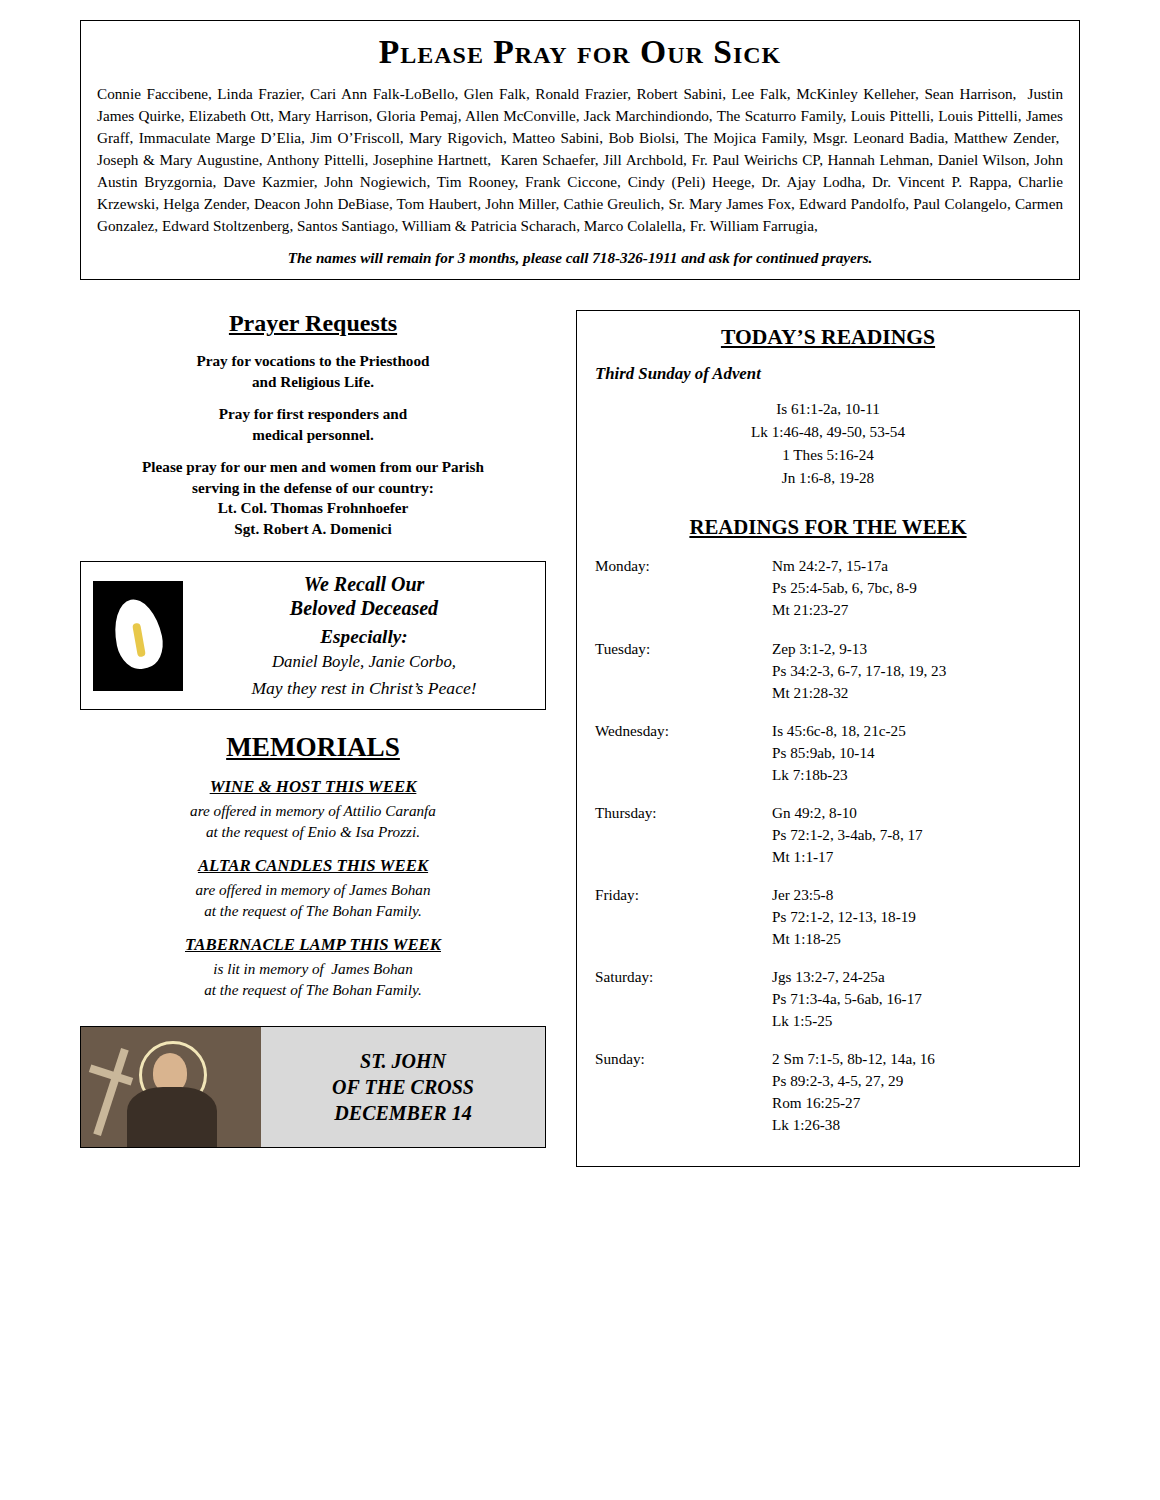Please Pray for Our Sick
Connie Faccibene, Linda Frazier, Cari Ann Falk-LoBello, Glen Falk, Ronald Frazier, Robert Sabini, Lee Falk, McKinley Kelleher, Sean Harrison, Justin James Quirke, Elizabeth Ott, Mary Harrison, Gloria Pemaj, Allen McConville, Jack Marchindiondo, The Scaturro Family, Louis Pittelli, Louis Pittelli, James Graff, Immaculate Marge D’Elia, Jim O’Friscoll, Mary Rigovich, Matteo Sabini, Bob Biolsi, The Mojica Family, Msgr. Leonard Badia, Matthew Zender, Joseph & Mary Augustine, Anthony Pittelli, Josephine Hartnett, Karen Schaefer, Jill Archbold, Fr. Paul Weirichs CP, Hannah Lehman, Daniel Wilson, John Austin Bryzgornia, Dave Kazmier, John Nogiewich, Tim Rooney, Frank Ciccone, Cindy (Peli) Heege, Dr. Ajay Lodha, Dr. Vincent P. Rappa, Charlie Krzewski, Helga Zender, Deacon John DeBiase, Tom Haubert, John Miller, Cathie Greulich, Sr. Mary James Fox, Edward Pandolfo, Paul Colangelo, Carmen Gonzalez, Edward Stoltzenberg, Santos Santiago, William & Patricia Scharach, Marco Colalella, Fr. William Farrugia,
The names will remain for 3 months, please call 718-326-1911 and ask for continued prayers.
Prayer Requests
Pray for vocations to the Priesthood
and Religious Life.
Pray for first responders and
medical personnel.
Please pray for our men and women from our Parish
serving in the defense of our country:
Lt. Col. Thomas Frohnhoefer
Sgt. Robert A. Domenici
We Recall Our
Beloved Deceased
Especially:
Daniel Boyle, Janie Corbo,
May they rest in Christ’s Peace!
MEMORIALS
WINE & HOST THIS WEEK
are offered in memory of Attilio Caranfa
at the request of Enio & Isa Prozzi.
ALTAR CANDLES THIS WEEK
are offered in memory of James Bohan
at the request of The Bohan Family.
TABERNACLE LAMP THIS WEEK
is lit in memory of James Bohan
at the request of The Bohan Family.
ST. JOHN
OF THE CROSS
DECEMBER 14
TODAY’S READINGS
Third Sunday of Advent
Is 61:1-2a, 10-11
Lk 1:46-48, 49-50, 53-54
1 Thes 5:16-24
Jn 1:6-8, 19-28
READINGS FOR THE WEEK
| Monday: | Nm 24:2-7, 15-17a Ps 25:4-5ab, 6, 7bc, 8-9 Mt 21:23-27 |
| Tuesday: | Zep 3:1-2, 9-13 Ps 34:2-3, 6-7, 17-18, 19, 23 Mt 21:28-32 |
| Wednesday: | Is 45:6c-8, 18, 21c-25 Ps 85:9ab, 10-14 Lk 7:18b-23 |
| Thursday: | Gn 49:2, 8-10 Ps 72:1-2, 3-4ab, 7-8, 17 Mt 1:1-17 |
| Friday: | Jer 23:5-8 Ps 72:1-2, 12-13, 18-19 Mt 1:18-25 |
| Saturday: | Jgs 13:2-7, 24-25a Ps 71:3-4a, 5-6ab, 16-17 Lk 1:5-25 |
| Sunday: | 2 Sm 7:1-5, 8b-12, 14a, 16 Ps 89:2-3, 4-5, 27, 29 Rom 16:25-27 Lk 1:26-38 |